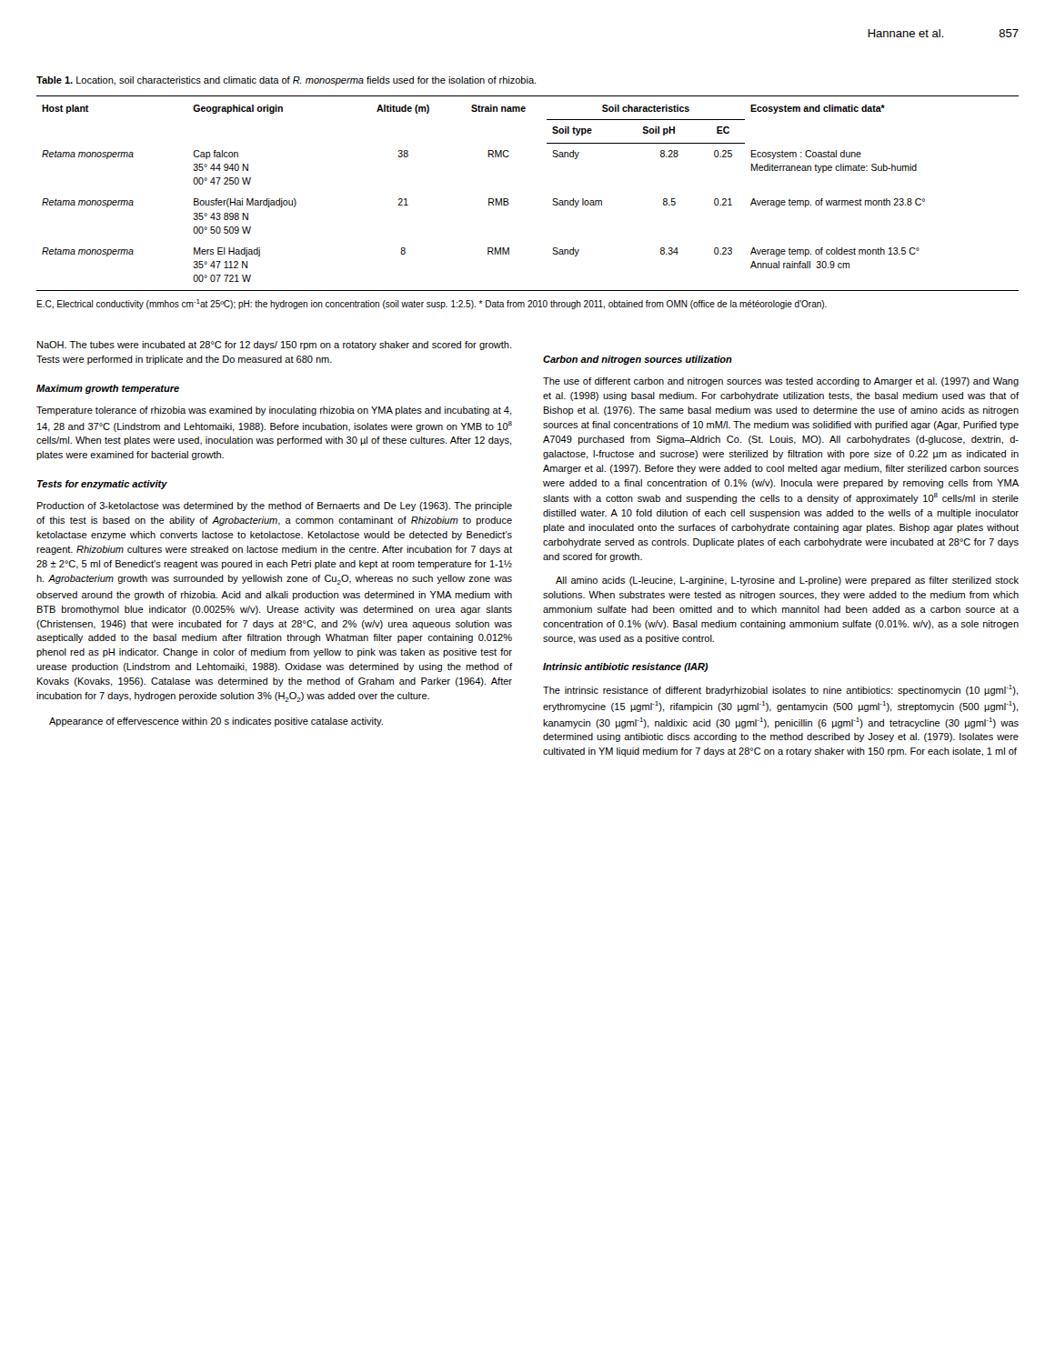Hannane et al. 857
Table 1. Location, soil characteristics and climatic data of R. monosperma fields used for the isolation of rhizobia.
| Host plant | Geographical origin | Altitude (m) | Strain name | Soil characteristics | Ecosystem and climatic data* |
| --- | --- | --- | --- | --- | --- |
| Soil type | Soil pH | EC |
| Retama monosperma | Cap falcon 35° 44 940 N 00° 47 250 W | 38 | RMC | Sandy | 8.28 | 0.25 | Ecosystem : Coastal dune Mediterranean type climate: Sub-humid |
| Retama monosperma | Bousfer(Hai Mardjadjou) 35° 43 898 N 00° 50 509 W | 21 | RMB | Sandy loam | 8.5 | 0.21 | Average temp. of warmest month 23.8 C° |
| Retama monosperma | Mers El Hadjadj 35° 47 112 N 00° 07 721 W | 8 | RMM | Sandy | 8.34 | 0.23 | Average temp. of coldest month 13.5 C° Annual rainfall 30.9 cm |
E.C, Electrical conductivity (mmhos cm-1at 25ºC); pH: the hydrogen ion concentration (soil water susp. 1:2.5). * Data from 2010 through 2011, obtained from OMN (office de la météorologie d'Oran).
NaOH. The tubes were incubated at 28°C for 12 days/ 150 rpm on a rotatory shaker and scored for growth. Tests were performed in triplicate and the Do measured at 680 nm.
Maximum growth temperature
Temperature tolerance of rhizobia was examined by inoculating rhizobia on YMA plates and incubating at 4, 14, 28 and 37°C (Lindstrom and Lehtomaiki, 1988). Before incubation, isolates were grown on YMB to 108 cells/ml. When test plates were used, inoculation was performed with 30 µl of these cultures. After 12 days, plates were examined for bacterial growth.
Tests for enzymatic activity
Production of 3-ketolactose was determined by the method of Bernaerts and De Ley (1963). The principle of this test is based on the ability of Agrobacterium, a common contaminant of Rhizobium to produce ketolactase enzyme which converts lactose to ketolactose. Ketolactose would be detected by Benedict's reagent. Rhizobium cultures were streaked on lactose medium in the centre. After incubation for 7 days at 28 ± 2°C, 5 ml of Benedict's reagent was poured in each Petri plate and kept at room temperature for 1-1½ h. Agrobacterium growth was surrounded by yellowish zone of Cu2O, whereas no such yellow zone was observed around the growth of rhizobia. Acid and alkali production was determined in YMA medium with BTB bromothymol blue indicator (0.0025% w/v). Urease activity was determined on urea agar slants (Christensen, 1946) that were incubated for 7 days at 28°C, and 2% (w/v) urea aqueous solution was aseptically added to the basal medium after filtration through Whatman filter paper containing 0.012% phenol red as pH indicator. Change in color of medium from yellow to pink was taken as positive test for urease production (Lindstrom and Lehtomaiki, 1988). Oxidase was determined by using the method of Kovaks (Kovaks, 1956). Catalase was determined by the method of Graham and Parker (1964). After incubation for 7 days, hydrogen peroxide solution 3% (H2O2) was added over the culture.
Appearance of effervescence within 20 s indicates positive catalase activity.
Carbon and nitrogen sources utilization
The use of different carbon and nitrogen sources was tested according to Amarger et al. (1997) and Wang et al. (1998) using basal medium. For carbohydrate utilization tests, the basal medium used was that of Bishop et al. (1976). The same basal medium was used to determine the use of amino acids as nitrogen sources at final concentrations of 10 mM/l. The medium was solidified with purified agar (Agar, Purified type A7049 purchased from Sigma–Aldrich Co. (St. Louis, MO). All carbohydrates (d-glucose, dextrin, d-galactose, l-fructose and sucrose) were sterilized by filtration with pore size of 0.22 µm as indicated in Amarger et al. (1997). Before they were added to cool melted agar medium, filter sterilized carbon sources were added to a final concentration of 0.1% (w/v). Inocula were prepared by removing cells from YMA slants with a cotton swab and suspending the cells to a density of approximately 108 cells/ml in sterile distilled water. A 10 fold dilution of each cell suspension was added to the wells of a multiple inoculator plate and inoculated onto the surfaces of carbohydrate containing agar plates. Bishop agar plates without carbohydrate served as controls. Duplicate plates of each carbohydrate were incubated at 28°C for 7 days and scored for growth.
All amino acids (L-leucine, L-arginine, L-tyrosine and L-proline) were prepared as filter sterilized stock solutions. When substrates were tested as nitrogen sources, they were added to the medium from which ammonium sulfate had been omitted and to which mannitol had been added as a carbon source at a concentration of 0.1% (w/v). Basal medium containing ammonium sulfate (0.01%. w/v), as a sole nitrogen source, was used as a positive control.
Intrinsic antibiotic resistance (IAR)
The intrinsic resistance of different bradyrhizobial isolates to nine antibiotics: spectinomycin (10 µgml-1), erythromycine (15 µgml-1), rifampicin (30 µgml-1), gentamycin (500 µgml-1), streptomycin (500 µgml-1), kanamycin (30 µgml-1), naldixic acid (30 µgml-1), penicillin (6 µgml-1) and tetracycline (30 µgml-1) was determined using antibiotic discs according to the method described by Josey et al. (1979). Isolates were cultivated in YM liquid medium for 7 days at 28°C on a rotary shaker with 150 rpm. For each isolate, 1 ml of